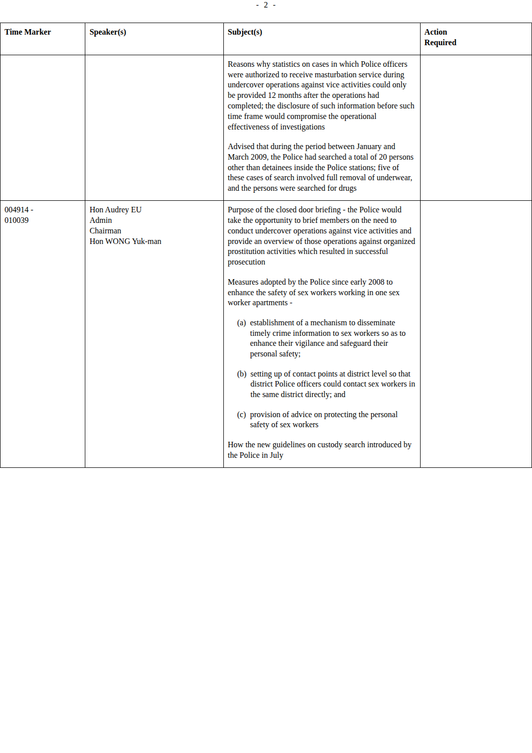- 2 -
| Time Marker | Speaker(s) | Subject(s) | Action Required |
| --- | --- | --- | --- |
| | | Reasons why statistics on cases in which Police officers were authorized to receive masturbation service during undercover operations against vice activities could only be provided 12 months after the operations had completed; the disclosure of such information before such time frame would compromise the operational effectiveness of investigations Advised that during the period between January and March 2009, the Police had searched a total of 20 persons other than detainees inside the Police stations; five of these cases of search involved full removal of underwear, and the persons were searched for drugs | |
| 004914 - 010039 | Hon Audrey EU Admin Chairman Hon WONG Yuk-man | Purpose of the closed door briefing - the Police would take the opportunity to brief members on the need to conduct undercover operations against vice activities and provide an overview of those operations against organized prostitution activities which resulted in successful prosecution Measures adopted by the Police since early 2008 to enhance the safety of sex workers working in one sex worker apartments - (a) establishment of a mechanism to disseminate timely crime information to sex workers so as to enhance their vigilance and safeguard their personal safety; (b) setting up of contact points at district level so that district Police officers could contact sex workers in the same district directly; and (c) provision of advice on protecting the personal safety of sex workers How the new guidelines on custody search introduced by the Police in July | |